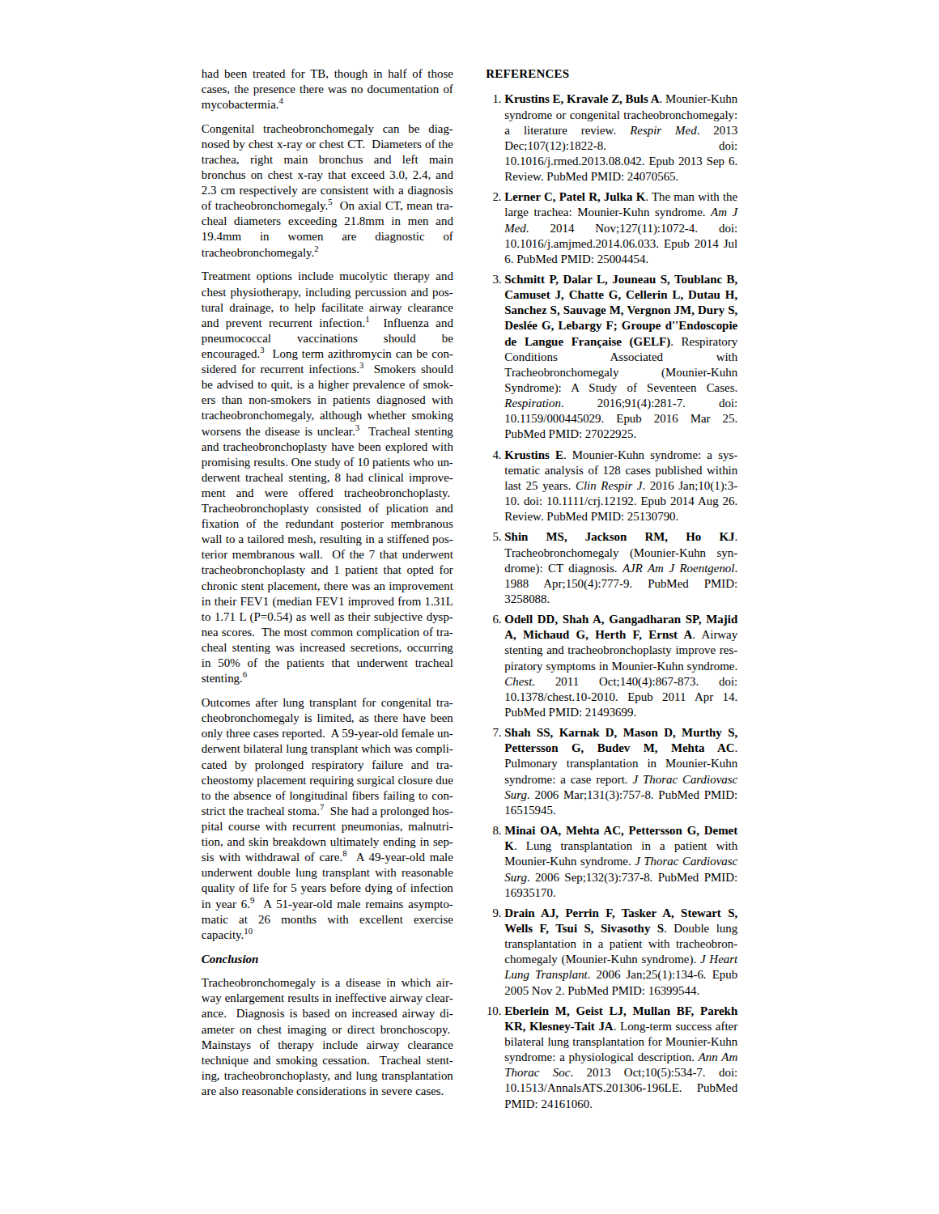had been treated for TB, though in half of those cases, the presence there was no documentation of mycobactermia.4
Congenital tracheobronchomegaly can be diagnosed by chest x-ray or chest CT. Diameters of the trachea, right main bronchus and left main bronchus on chest x-ray that exceed 3.0, 2.4, and 2.3 cm respectively are consistent with a diagnosis of tracheobronchomegaly.5 On axial CT, mean tracheal diameters exceeding 21.8mm in men and 19.4mm in women are diagnostic of tracheobronchomegaly.2
Treatment options include mucolytic therapy and chest physiotherapy, including percussion and postural drainage, to help facilitate airway clearance and prevent recurrent infection.1 Influenza and pneumococcal vaccinations should be encouraged.3 Long term azithromycin can be considered for recurrent infections.3 Smokers should be advised to quit, is a higher prevalence of smokers than non-smokers in patients diagnosed with tracheobronchomegaly, although whether smoking worsens the disease is unclear.3 Tracheal stenting and tracheobronchoplasty have been explored with promising results. One study of 10 patients who underwent tracheal stenting, 8 had clinical improvement and were offered tracheobronchoplasty. Tracheobronchoplasty consisted of plication and fixation of the redundant posterior membranous wall to a tailored mesh, resulting in a stiffened posterior membranous wall. Of the 7 that underwent tracheobronchoplasty and 1 patient that opted for chronic stent placement, there was an improvement in their FEV1 (median FEV1 improved from 1.31L to 1.71 L (P=0.54) as well as their subjective dyspnea scores. The most common complication of tracheal stenting was increased secretions, occurring in 50% of the patients that underwent tracheal stenting.6
Outcomes after lung transplant for congenital tracheobronchomegaly is limited, as there have been only three cases reported. A 59-year-old female underwent bilateral lung transplant which was complicated by prolonged respiratory failure and tracheostomy placement requiring surgical closure due to the absence of longitudinal fibers failing to constrict the tracheal stoma.7 She had a prolonged hospital course with recurrent pneumonias, malnutrition, and skin breakdown ultimately ending in sepsis with withdrawal of care.8 A 49-year-old male underwent double lung transplant with reasonable quality of life for 5 years before dying of infection in year 6.9 A 51-year-old male remains asymptomatic at 26 months with excellent exercise capacity.10
Conclusion
Tracheobronchomegaly is a disease in which airway enlargement results in ineffective airway clearance. Diagnosis is based on increased airway diameter on chest imaging or direct bronchoscopy. Mainstays of therapy include airway clearance technique and smoking cessation. Tracheal stenting, tracheobronchoplasty, and lung transplantation are also reasonable considerations in severe cases.
REFERENCES
Krustins E, Kravale Z, Buls A. Mounier-Kuhn syndrome or congenital tracheobronchomegaly: a literature review. Respir Med. 2013 Dec;107(12):1822-8. doi: 10.1016/j.rmed.2013.08.042. Epub 2013 Sep 6. Review. PubMed PMID: 24070565.
Lerner C, Patel R, Julka K. The man with the large trachea: Mounier-Kuhn syndrome. Am J Med. 2014 Nov;127(11):1072-4. doi: 10.1016/j.amjmed.2014.06.033. Epub 2014 Jul 6. PubMed PMID: 25004454.
Schmitt P, Dalar L, Jouneau S, Toublanc B, Camuset J, Chatte G, Cellerin L, Dutau H, Sanchez S, Sauvage M, Vergnon JM, Dury S, Deslée G, Lebargy F; Groupe d''Endoscopie de Langue Française (GELF). Respiratory Conditions Associated with Tracheobronchomegaly (Mounier-Kuhn Syndrome): A Study of Seventeen Cases. Respiration. 2016;91(4):281-7. doi: 10.1159/000445029. Epub 2016 Mar 25. PubMed PMID: 27022925.
Krustins E. Mounier-Kuhn syndrome: a systematic analysis of 128 cases published within last 25 years. Clin Respir J. 2016 Jan;10(1):3-10. doi: 10.1111/crj.12192. Epub 2014 Aug 26. Review. PubMed PMID: 25130790.
Shin MS, Jackson RM, Ho KJ. Tracheobronchomegaly (Mounier-Kuhn syndrome): CT diagnosis. AJR Am J Roentgenol. 1988 Apr;150(4):777-9. PubMed PMID: 3258088.
Odell DD, Shah A, Gangadharan SP, Majid A, Michaud G, Herth F, Ernst A. Airway stenting and tracheobronchoplasty improve respiratory symptoms in Mounier-Kuhn syndrome. Chest. 2011 Oct;140(4):867-873. doi: 10.1378/chest.10-2010. Epub 2011 Apr 14. PubMed PMID: 21493699.
Shah SS, Karnak D, Mason D, Murthy S, Pettersson G, Budev M, Mehta AC. Pulmonary transplantation in Mounier-Kuhn syndrome: a case report. J Thorac Cardiovasc Surg. 2006 Mar;131(3):757-8. PubMed PMID: 16515945.
Minai OA, Mehta AC, Pettersson G, Demet K. Lung transplantation in a patient with Mounier-Kuhn syndrome. J Thorac Cardiovasc Surg. 2006 Sep;132(3):737-8. PubMed PMID: 16935170.
Drain AJ, Perrin F, Tasker A, Stewart S, Wells F, Tsui S, Sivasothy S. Double lung transplantation in a patient with tracheobronchomegaly (Mounier-Kuhn syndrome). J Heart Lung Transplant. 2006 Jan;25(1):134-6. Epub 2005 Nov 2. PubMed PMID: 16399544.
Eberlein M, Geist LJ, Mullan BF, Parekh KR, Klesney-Tait JA. Long-term success after bilateral lung transplantation for Mounier-Kuhn syndrome: a physiological description. Ann Am Thorac Soc. 2013 Oct;10(5):534-7. doi: 10.1513/AnnalsATS.201306-196LE. PubMed PMID: 24161060.